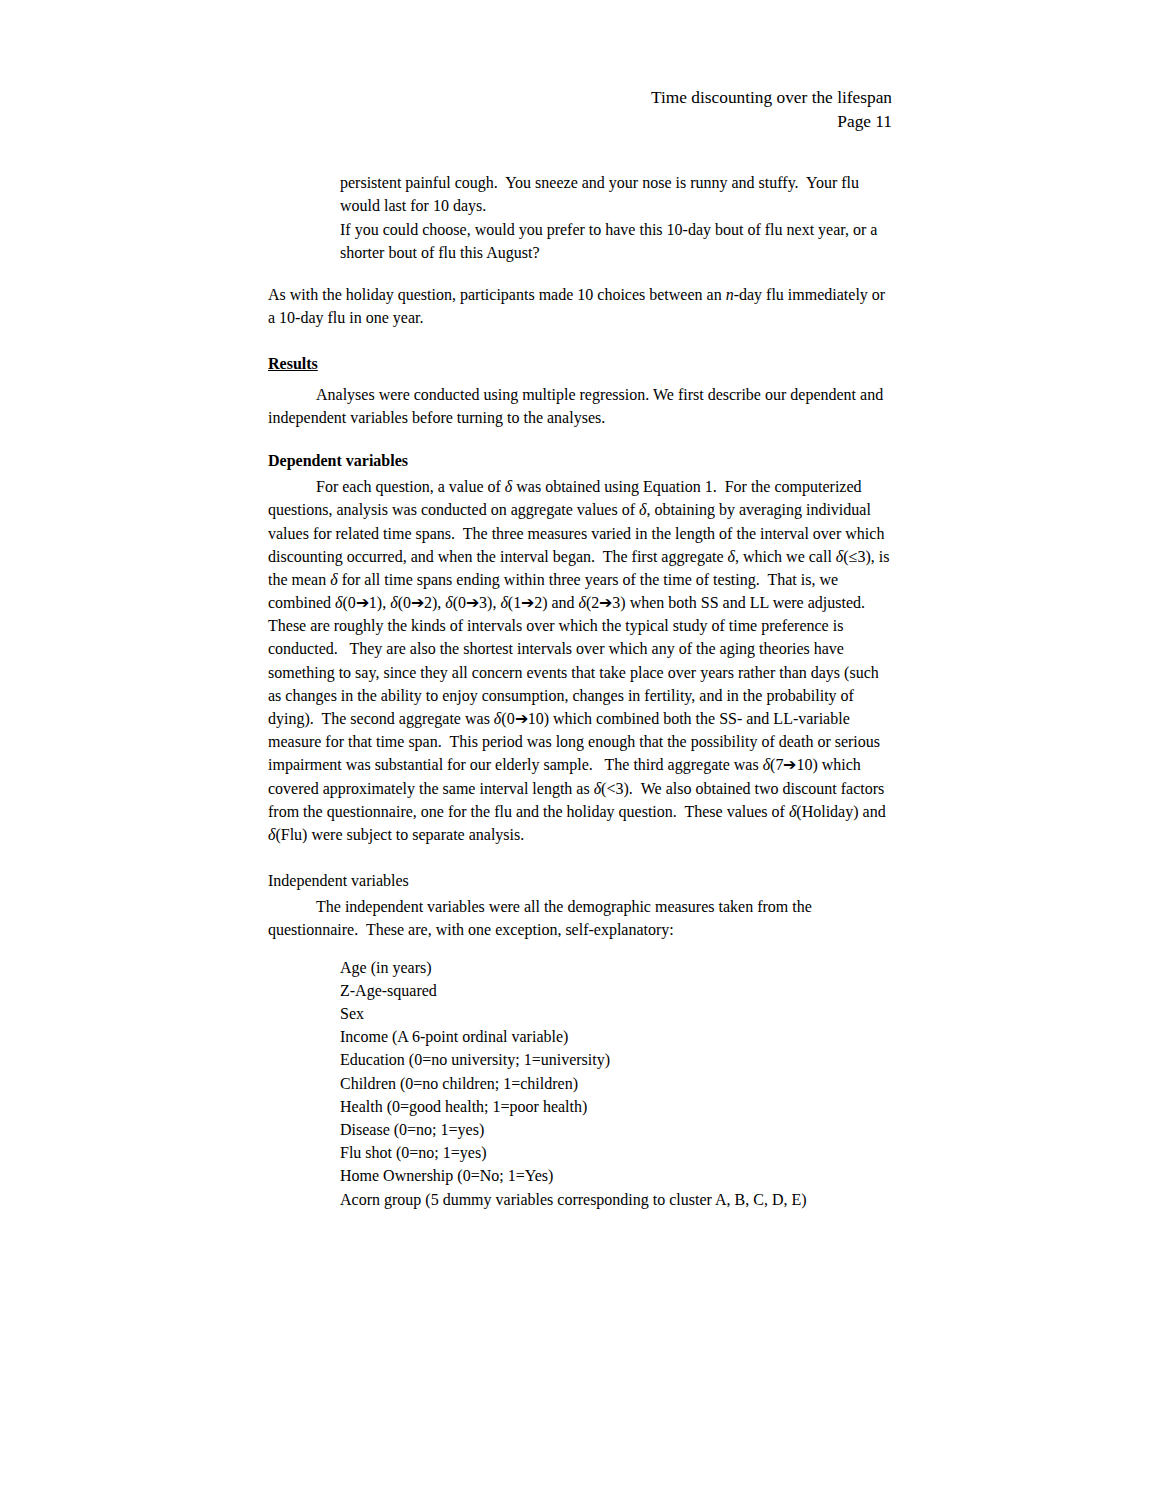Time discounting over the lifespan
Page 11
persistent painful cough. You sneeze and your nose is runny and stuffy. Your flu would last for 10 days.
If you could choose, would you prefer to have this 10-day bout of flu next year, or a shorter bout of flu this August?
As with the holiday question, participants made 10 choices between an n-day flu immediately or a 10-day flu in one year.
Results
Analyses were conducted using multiple regression. We first describe our dependent and independent variables before turning to the analyses.
Dependent variables
For each question, a value of δ was obtained using Equation 1. For the computerized questions, analysis was conducted on aggregate values of δ, obtaining by averaging individual values for related time spans. The three measures varied in the length of the interval over which discounting occurred, and when the interval began. The first aggregate δ, which we call δ(≤3), is the mean δ for all time spans ending within three years of the time of testing. That is, we combined δ(0➔1), δ(0➔2), δ(0➔3), δ(1➔2) and δ(2➔3) when both SS and LL were adjusted. These are roughly the kinds of intervals over which the typical study of time preference is conducted. They are also the shortest intervals over which any of the aging theories have something to say, since they all concern events that take place over years rather than days (such as changes in the ability to enjoy consumption, changes in fertility, and in the probability of dying). The second aggregate was δ(0➔10) which combined both the SS- and LL-variable measure for that time span. This period was long enough that the possibility of death or serious impairment was substantial for our elderly sample. The third aggregate was δ(7➔10) which covered approximately the same interval length as δ(<3). We also obtained two discount factors from the questionnaire, one for the flu and the holiday question. These values of δ(Holiday) and δ(Flu) were subject to separate analysis.
Independent variables
The independent variables were all the demographic measures taken from the questionnaire. These are, with one exception, self-explanatory:
Age (in years)
Z-Age-squared
Sex
Income (A 6-point ordinal variable)
Education (0=no university; 1=university)
Children (0=no children; 1=children)
Health (0=good health; 1=poor health)
Disease (0=no; 1=yes)
Flu shot (0=no; 1=yes)
Home Ownership (0=No; 1=Yes)
Acorn group (5 dummy variables corresponding to cluster A, B, C, D, E)